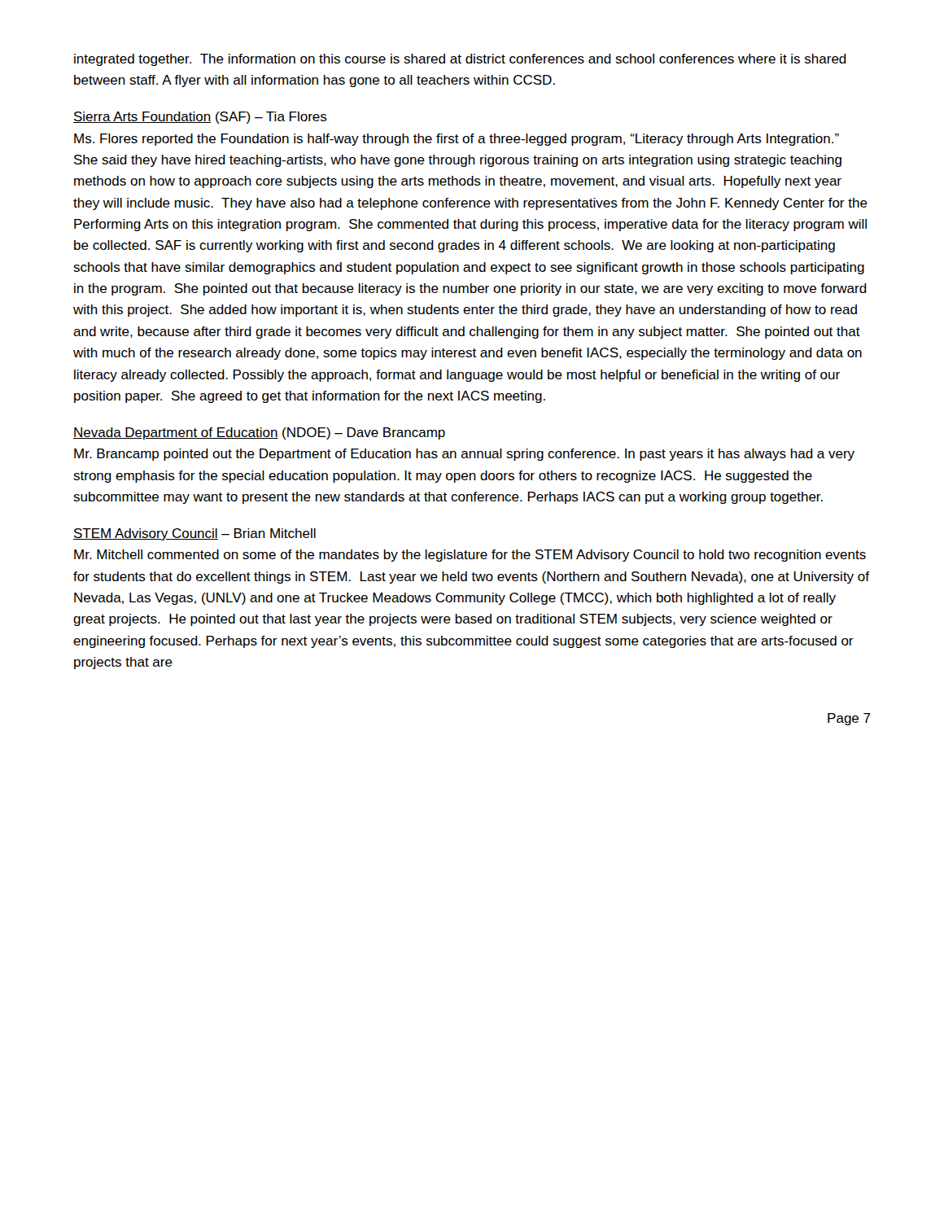integrated together. The information on this course is shared at district conferences and school conferences where it is shared between staff. A flyer with all information has gone to all teachers within CCSD.
Sierra Arts Foundation (SAF) – Tia Flores
Ms. Flores reported the Foundation is half-way through the first of a three-legged program, “Literacy through Arts Integration.” She said they have hired teaching-artists, who have gone through rigorous training on arts integration using strategic teaching methods on how to approach core subjects using the arts methods in theatre, movement, and visual arts. Hopefully next year they will include music. They have also had a telephone conference with representatives from the John F. Kennedy Center for the Performing Arts on this integration program. She commented that during this process, imperative data for the literacy program will be collected. SAF is currently working with first and second grades in 4 different schools. We are looking at non-participating schools that have similar demographics and student population and expect to see significant growth in those schools participating in the program. She pointed out that because literacy is the number one priority in our state, we are very exciting to move forward with this project. She added how important it is, when students enter the third grade, they have an understanding of how to read and write, because after third grade it becomes very difficult and challenging for them in any subject matter. She pointed out that with much of the research already done, some topics may interest and even benefit IACS, especially the terminology and data on literacy already collected. Possibly the approach, format and language would be most helpful or beneficial in the writing of our position paper. She agreed to get that information for the next IACS meeting.
Nevada Department of Education (NDOE) – Dave Brancamp
Mr. Brancamp pointed out the Department of Education has an annual spring conference. In past years it has always had a very strong emphasis for the special education population. It may open doors for others to recognize IACS. He suggested the subcommittee may want to present the new standards at that conference. Perhaps IACS can put a working group together.
STEM Advisory Council – Brian Mitchell
Mr. Mitchell commented on some of the mandates by the legislature for the STEM Advisory Council to hold two recognition events for students that do excellent things in STEM. Last year we held two events (Northern and Southern Nevada), one at University of Nevada, Las Vegas, (UNLV) and one at Truckee Meadows Community College (TMCC), which both highlighted a lot of really great projects. He pointed out that last year the projects were based on traditional STEM subjects, very science weighted or engineering focused. Perhaps for next year’s events, this subcommittee could suggest some categories that are arts-focused or projects that are
Page 7